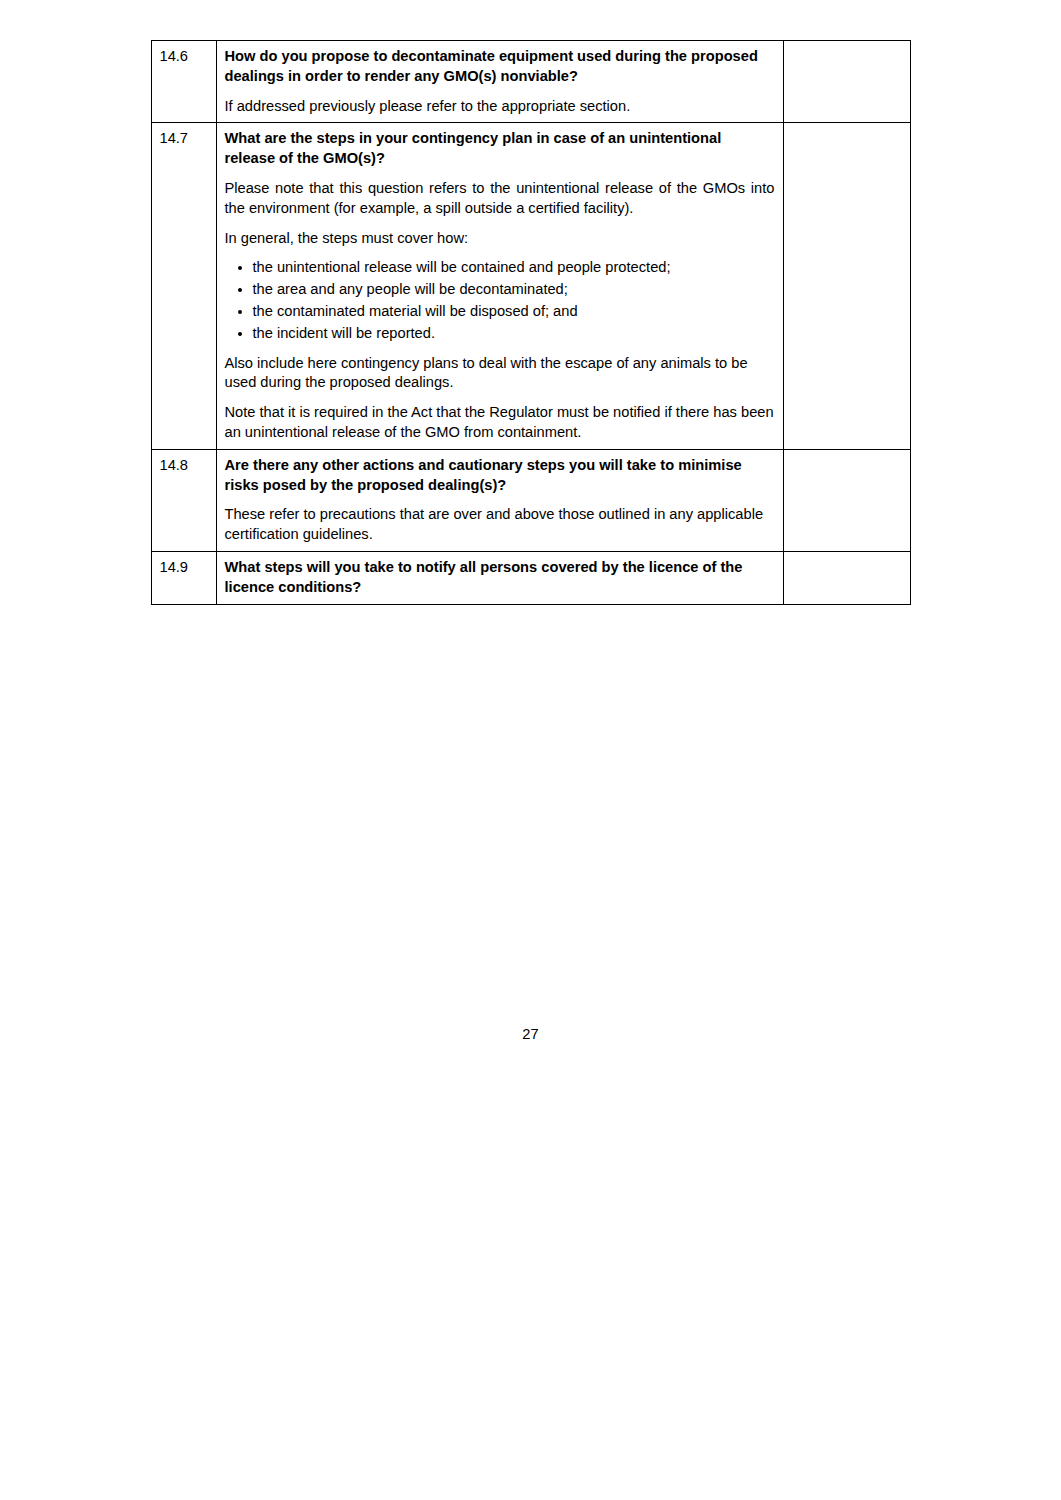| 14.6 | How do you propose to decontaminate equipment used during the proposed dealings in order to render any GMO(s) nonviable? If addressed previously please refer to the appropriate section. | |
| 14.7 | What are the steps in your contingency plan in case of an unintentional release of the GMO(s)? Please note that this question refers to the unintentional release of the GMOs into the environment (for example, a spill outside a certified facility). In general, the steps must cover how: the unintentional release will be contained and people protected; the area and any people will be decontaminated; the contaminated material will be disposed of; and the incident will be reported. Also include here contingency plans to deal with the escape of any animals to be used during the proposed dealings. Note that it is required in the Act that the Regulator must be notified if there has been an unintentional release of the GMO from containment. | |
| 14.8 | Are there any other actions and cautionary steps you will take to minimise risks posed by the proposed dealing(s)? These refer to precautions that are over and above those outlined in any applicable certification guidelines. | |
| 14.9 | What steps will you take to notify all persons covered by the licence of the licence conditions? | |
27